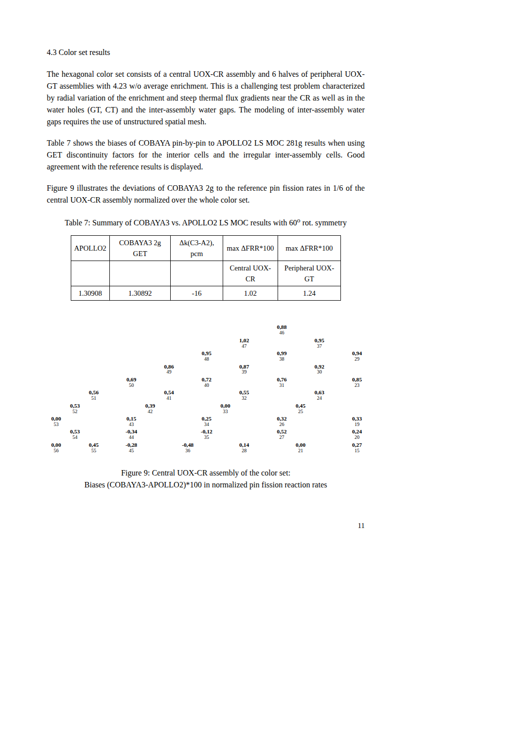4.3 Color set results
The hexagonal color set consists of a central UOX-CR assembly and 6 halves of peripheral UOX-GT assemblies with 4.23 w/o average enrichment. This is a challenging test problem characterized by radial variation of the enrichment and steep thermal flux gradients near the CR as well as in the water holes (GT, CT) and the inter-assembly water gaps. The modeling of inter-assembly water gaps requires the use of unstructured spatial mesh.
Table 7 shows the biases of COBAYA pin-by-pin to APOLLO2 LS MOC 281g results when using GET discontinuity factors for the interior cells and the irregular inter-assembly cells. Good agreement with the reference results is displayed.
Figure 9 illustrates the deviations of COBAYA3 2g to the reference pin fission rates in 1/6 of the central UOX-CR assembly normalized over the whole color set.
Table 7: Summary of COBAYA3 vs. APOLLO2 LS MOC results with 60o rot. symmetry
| APOLLO2 | COBAYA3 2g GET | Δk(C3-A2), pcm | max ΔFRR*100 | max ΔFRR*100 |
| | | | Central UOX-CR | Peripheral UOX-GT |
| 1.30908 | 1.30892 | -16 | 1.02 | 1.24 |
| | 0,88 | |
| | 46 | |
| | 1,02 | | | | 0,95 | |
| | 47 | | | | 37 | |
| | 0,95 | | | | 0,99 | | | | 0,94 | |
| | 48 | | | | 38 | | | | 29 | |
| | 0,86 | | | | 0,87 | | | | 0,92 | | | | 0,92 | |
| | 49 | | | | 39 | | | | 30 | | | | 22 | |
| | 0,69 | | | | 0,72 | | | | 0,76 | | | | 0,85 | | | | 0,86 | |
| | 50 | | | | 40 | | | | 31 | | | | 23 | | | | 16 | |
| | 0,56 | | | | 0,54 | | | | 0,55 | | | | 0,63 | | | | 0,74 | | | | 0,77 | |
| | 51 | | | | 41 | | | | 32 | | | | 24 | | | | 17 | | | | 11 | |
| | 0,53 | | | | 0,39 | | | | 0,00 | | | | 0,45 | | | | 0,53 | | | | 0,63 | | | | 0,66 | |
| | 52 | | | | 42 | | | | 33 | | | | 25 | | | | 18 | | | | 12 | | | | 7 | |
| 0,00 | | | | 0,15 | | | | 0,25 | | | | 0,32 | | | | 0,33 | | | | 0,39 | | | | 0,50 | | | | 0,54 |
| 53 | | | | 43 | | | | 34 | | | | 26 | | | | 19 | | | | 13 | | | | 8 | | | | 4 |
| | 0,53 | | | -0,34 | | | | -0,12 | | | | 0,52 | | | | 0,24 | | | | 0,18 | | | | 0,27 | | | 0,36 | | 0,44 |
| | 54 | | | 44 | | | | 35 | | | | 27 | | | | 20 | | | | 14 | | | | 9 | | | 5 | | 2 |
| 0,00 | | 0,45 | | -0,28 | | | -0,48 | | | 0,14 | | | 0,00 | | | 0,27 | | | 0,53 | | | 0,78 | | | 0,68 | | | 0,30 |
| 56 | | 55 | | 45 | | | 36 | | | 28 | | | 21 | | | 15 | | | 10 | | | 6 | | | 3 | | | 1 |
Figure 9: Central UOX-CR assembly of the color set:
Biases (COBAYA3-APOLLO2)*100 in normalized pin fission reaction rates
11